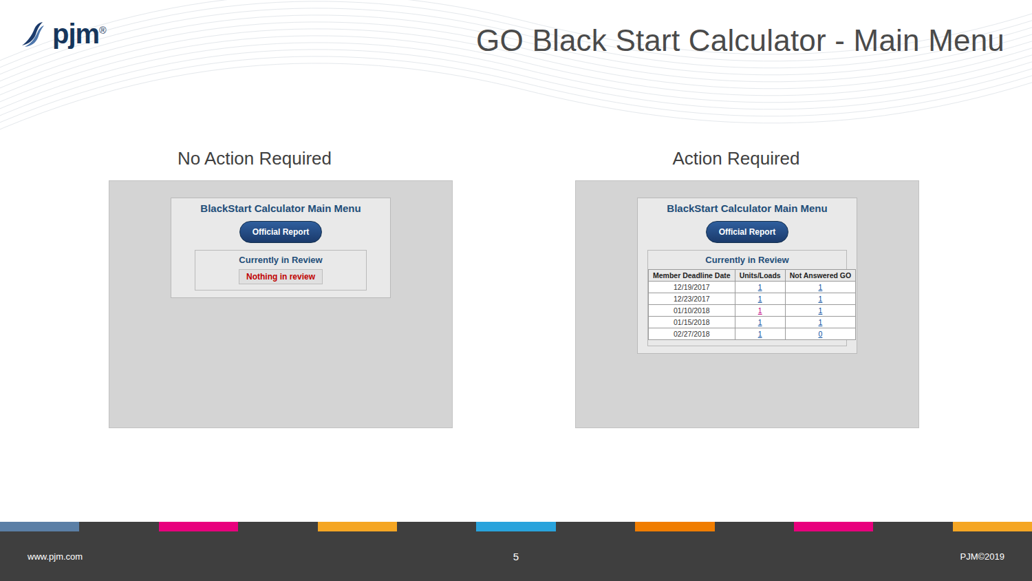pjm®
GO Black Start Calculator - Main Menu
No Action Required
Action Required
BlackStart Calculator Main Menu
Official Report
Currently in Review
Nothing in review
BlackStart Calculator Main Menu
Official Report
Currently in Review
| Member Deadline Date | Units/Loads | Not Answered GO |
| --- | --- | --- |
| 12/19/2017 | 1 | 1 |
| 12/23/2017 | 1 | 1 |
| 01/10/2018 | 1 | 1 |
| 01/15/2018 | 1 | 1 |
| 02/27/2018 | 1 | 0 |
www.pjm.com
5
PJM©2019